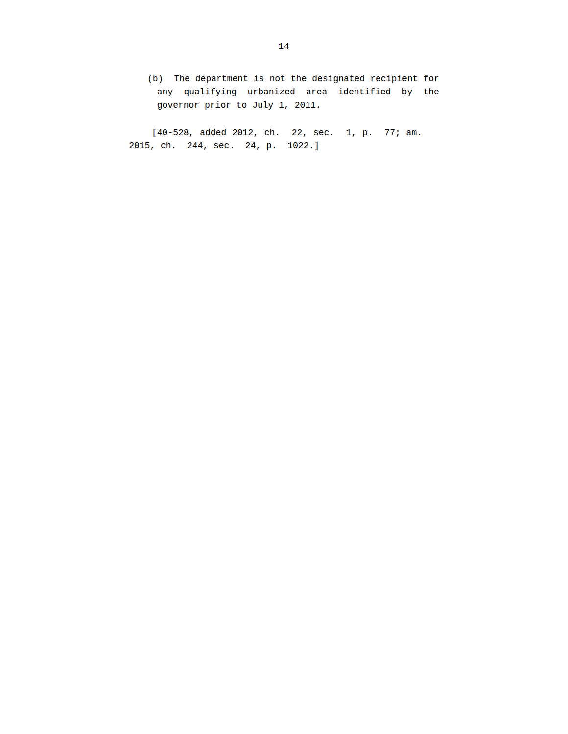14
(b) The department is not the designated recipient for any qualifying urbanized area identified by the governor prior to July 1, 2011.
[40-528, added 2012, ch. 22, sec. 1, p. 77; am. 2015, ch. 244, sec. 24, p. 1022.]